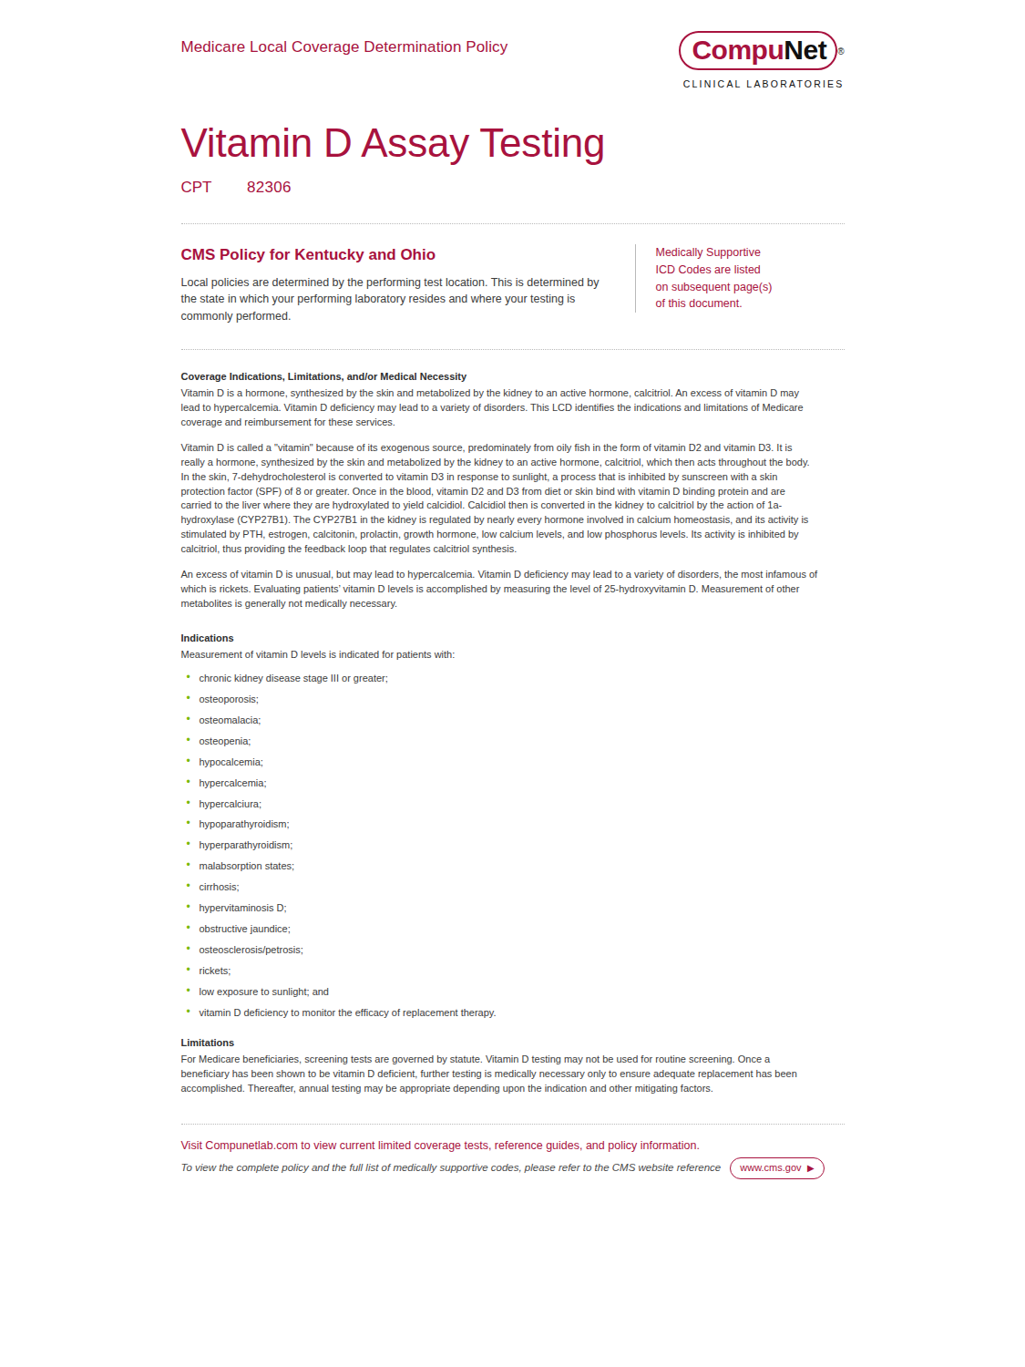Medicare Local Coverage Determination Policy
CompuNet®
Clinical Laboratories
Vitamin D Assay Testing
CPT 82306
CMS Policy for Kentucky and Ohio
Local policies are determined by the performing test location. This is determined by the state in which your performing laboratory resides and where your testing is commonly performed.
Medically Supportive
ICD Codes are listed
on subsequent page(s)
of this document.
Coverage Indications, Limitations, and/or Medical Necessity
Vitamin D is a hormone, synthesized by the skin and metabolized by the kidney to an active hormone, calcitriol. An excess of vitamin D may lead to hypercalcemia. Vitamin D deficiency may lead to a variety of disorders. This LCD identifies the indications and limitations of Medicare coverage and reimbursement for these services.
Vitamin D is called a "vitamin" because of its exogenous source, predominately from oily fish in the form of vitamin D2 and vitamin D3. It is really a hormone, synthesized by the skin and metabolized by the kidney to an active hormone, calcitriol, which then acts throughout the body. In the skin, 7-dehydrocholesterol is converted to vitamin D3 in response to sunlight, a process that is inhibited by sunscreen with a skin protection factor (SPF) of 8 or greater. Once in the blood, vitamin D2 and D3 from diet or skin bind with vitamin D binding protein and are carried to the liver where they are hydroxylated to yield calcidiol. Calcidiol then is converted in the kidney to calcitriol by the action of 1a-hydroxylase (CYP27B1). The CYP27B1 in the kidney is regulated by nearly every hormone involved in calcium homeostasis, and its activity is stimulated by PTH, estrogen, calcitonin, prolactin, growth hormone, low calcium levels, and low phosphorus levels. Its activity is inhibited by calcitriol, thus providing the feedback loop that regulates calcitriol synthesis.
An excess of vitamin D is unusual, but may lead to hypercalcemia. Vitamin D deficiency may lead to a variety of disorders, the most infamous of which is rickets. Evaluating patients’ vitamin D levels is accomplished by measuring the level of 25-hydroxyvitamin D. Measurement of other metabolites is generally not medically necessary.
Indications
Measurement of vitamin D levels is indicated for patients with:
chronic kidney disease stage III or greater;
osteoporosis;
osteomalacia;
osteopenia;
hypocalcemia;
hypercalcemia;
hypercalciura;
hypoparathyroidism;
hyperparathyroidism;
malabsorption states;
cirrhosis;
hypervitaminosis D;
obstructive jaundice;
osteosclerosis/petrosis;
rickets;
low exposure to sunlight; and
vitamin D deficiency to monitor the efficacy of replacement therapy.
Limitations
For Medicare beneficiaries, screening tests are governed by statute. Vitamin D testing may not be used for routine screening. Once a beneficiary has been shown to be vitamin D deficient, further testing is medically necessary only to ensure adequate replacement has been accomplished. Thereafter, annual testing may be appropriate depending upon the indication and other mitigating factors.
Visit Compunetlab.com to view current limited coverage tests, reference guides, and policy information.
To view the complete policy and the full list of medically supportive codes, please refer to the CMS website reference www.cms.gov ▶